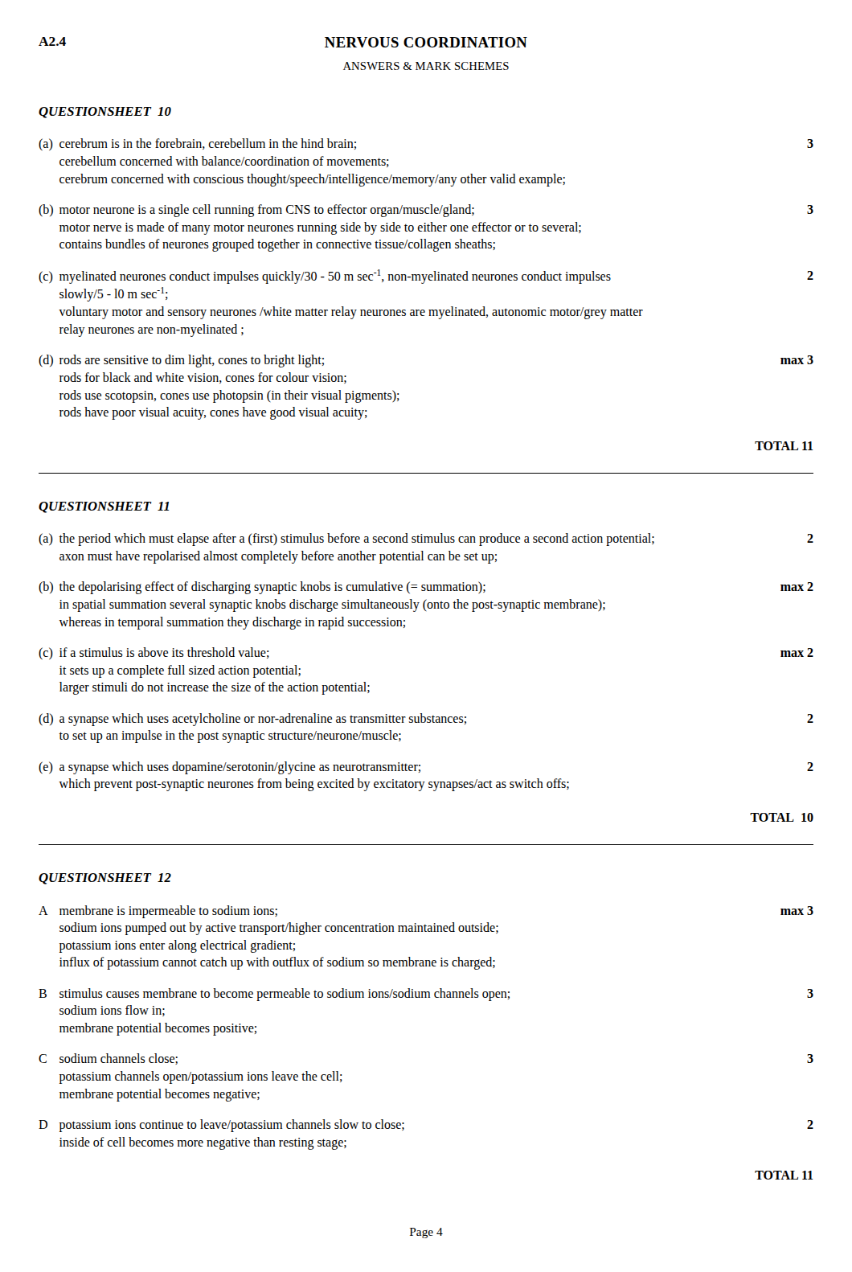A2.4
NERVOUS COORDINATION
ANSWERS & MARK SCHEMES
QUESTIONSHEET 10
| (a) cerebrum is in the forebrain, cerebellum in the hind brain; cerebellum concerned with balance/coordination of movements; cerebrum concerned with conscious thought/speech/intelligence/memory/any other valid example; | 3 |
| (b) motor neurone is a single cell running from CNS to effector organ/muscle/gland; motor nerve is made of many motor neurones running side by side to either one effector or to several; contains bundles of neurones grouped together in connective tissue/collagen sheaths; | 3 |
| (c) myelinated neurones conduct impulses quickly/30 - 50 m sec -1 , non-myelinated neurones conduct impulses slowly/5 - l0 m sec -1 ; voluntary motor and sensory neurones /white matter relay neurones are myelinated, autonomic motor/grey matter relay neurones are non-myelinated ; | 2 |
| (d) rods are sensitive to dim light, cones to bright light; rods for black and white vision, cones for colour vision; rods use scotopsin, cones use photopsin (in their visual pigments); rods have poor visual acuity, cones have good visual acuity; | max 3 |
TOTAL 11
QUESTIONSHEET 11
| (a) the period which must elapse after a (first) stimulus before a second stimulus can produce a second action potential; axon must have repolarised almost completely before another potential can be set up; | 2 |
| (b) the depolarising effect of discharging synaptic knobs is cumulative (= summation); in spatial summation several synaptic knobs discharge simultaneously (onto the post-synaptic membrane); whereas in temporal summation they discharge in rapid succession; | max 2 |
| (c) if a stimulus is above its threshold value; it sets up a complete full sized action potential; larger stimuli do not increase the size of the action potential; | max 2 |
| (d) a synapse which uses acetylcholine or nor-adrenaline as transmitter substances; to set up an impulse in the post synaptic structure/neurone/muscle; | 2 |
| (e) a synapse which uses dopamine/serotonin/glycine as neurotransmitter; which prevent post-synaptic neurones from being excited by excitatory synapses/act as switch offs; | 2 |
TOTAL 10
QUESTIONSHEET 12
| A membrane is impermeable to sodium ions; sodium ions pumped out by active transport/higher concentration maintained outside; potassium ions enter along electrical gradient; influx of potassium cannot catch up with outflux of sodium so membrane is charged; | max 3 |
| B stimulus causes membrane to become permeable to sodium ions/sodium channels open; sodium ions flow in; membrane potential becomes positive; | 3 |
| C sodium channels close; potassium channels open/potassium ions leave the cell; membrane potential becomes negative; | 3 |
| D potassium ions continue to leave/potassium channels slow to close; inside of cell becomes more negative than resting stage; | 2 |
TOTAL 11
Page 4